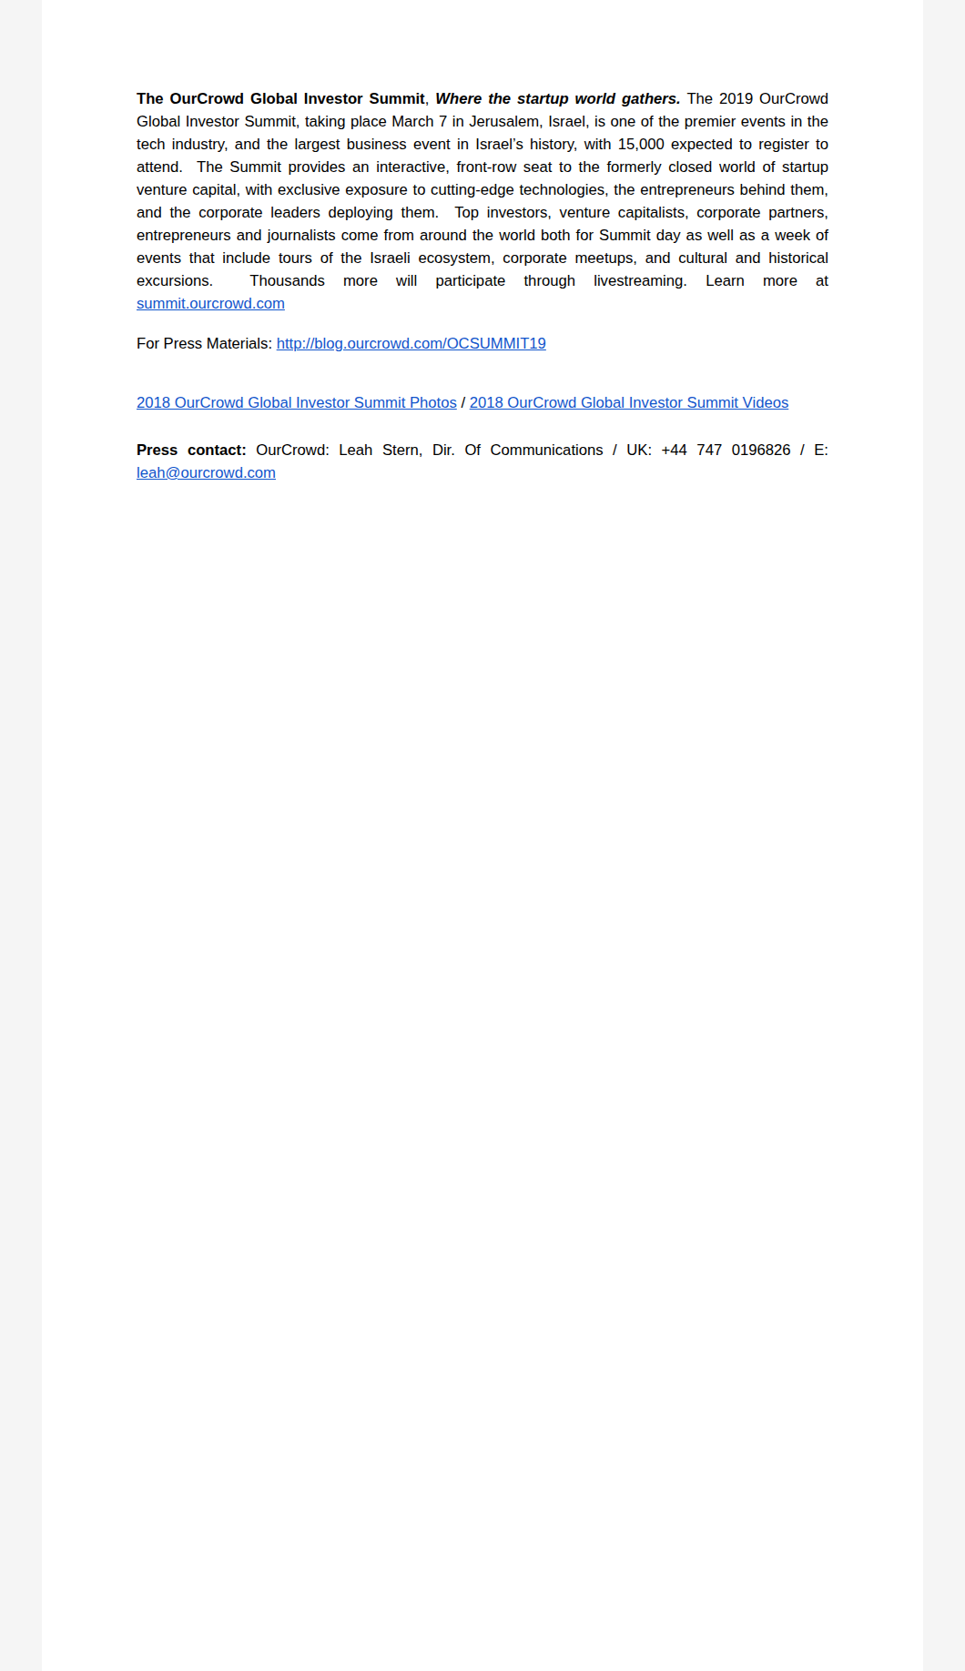The OurCrowd Global Investor Summit, Where the startup world gathers. The 2019 OurCrowd Global Investor Summit, taking place March 7 in Jerusalem, Israel, is one of the premier events in the tech industry, and the largest business event in Israel’s history, with 15,000 expected to register to attend. The Summit provides an interactive, front-row seat to the formerly closed world of startup venture capital, with exclusive exposure to cutting-edge technologies, the entrepreneurs behind them, and the corporate leaders deploying them. Top investors, venture capitalists, corporate partners, entrepreneurs and journalists come from around the world both for Summit day as well as a week of events that include tours of the Israeli ecosystem, corporate meetups, and cultural and historical excursions. Thousands more will participate through livestreaming. Learn more at summit.ourcrowd.com
For Press Materials: http://blog.ourcrowd.com/OCSUMMIT19
2018 OurCrowd Global Investor Summit Photos / 2018 OurCrowd Global Investor Summit Videos
Press contact: OurCrowd: Leah Stern, Dir. Of Communications / UK: +44 747 0196826 / E: leah@ourcrowd.com
3